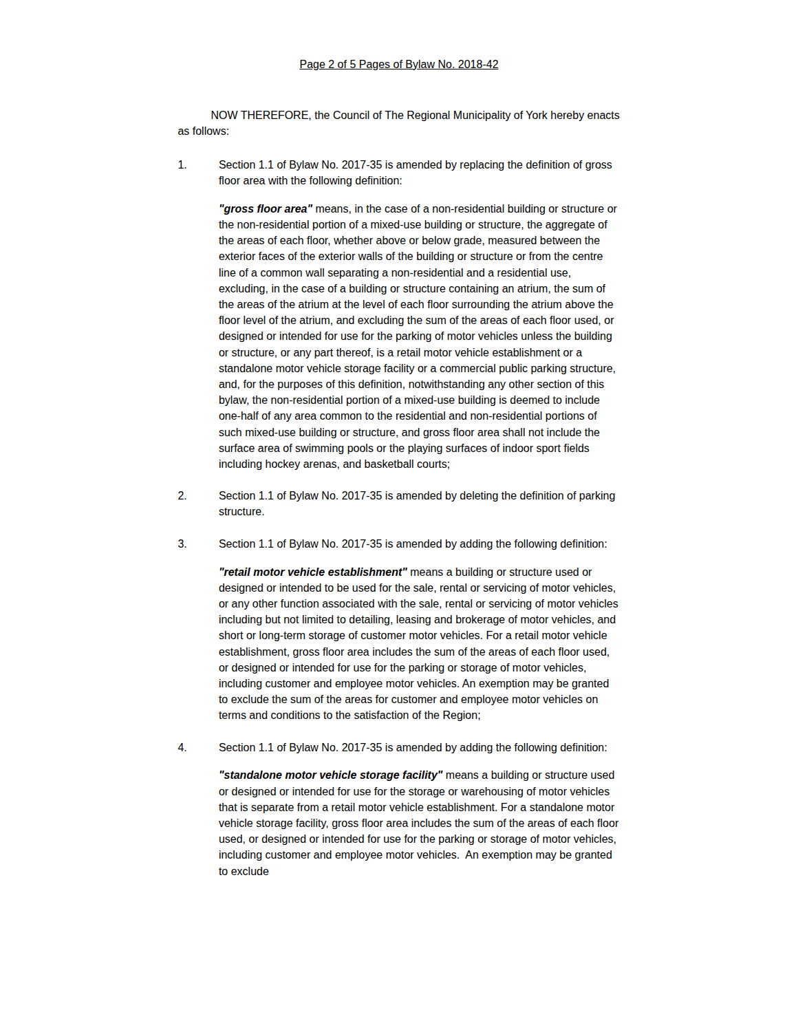Page 2 of 5 Pages of Bylaw No. 2018-42
NOW THEREFORE, the Council of The Regional Municipality of York hereby enacts as follows:
Section 1.1 of Bylaw No. 2017-35 is amended by replacing the definition of gross floor area with the following definition:
"gross floor area" means, in the case of a non-residential building or structure or the non-residential portion of a mixed-use building or structure, the aggregate of the areas of each floor, whether above or below grade, measured between the exterior faces of the exterior walls of the building or structure or from the centre line of a common wall separating a non-residential and a residential use, excluding, in the case of a building or structure containing an atrium, the sum of the areas of the atrium at the level of each floor surrounding the atrium above the floor level of the atrium, and excluding the sum of the areas of each floor used, or designed or intended for use for the parking of motor vehicles unless the building or structure, or any part thereof, is a retail motor vehicle establishment or a standalone motor vehicle storage facility or a commercial public parking structure, and, for the purposes of this definition, notwithstanding any other section of this bylaw, the non-residential portion of a mixed-use building is deemed to include one-half of any area common to the residential and non-residential portions of such mixed-use building or structure, and gross floor area shall not include the surface area of swimming pools or the playing surfaces of indoor sport fields including hockey arenas, and basketball courts;
Section 1.1 of Bylaw No. 2017-35 is amended by deleting the definition of parking structure.
Section 1.1 of Bylaw No. 2017-35 is amended by adding the following definition:
"retail motor vehicle establishment" means a building or structure used or designed or intended to be used for the sale, rental or servicing of motor vehicles, or any other function associated with the sale, rental or servicing of motor vehicles including but not limited to detailing, leasing and brokerage of motor vehicles, and short or long-term storage of customer motor vehicles. For a retail motor vehicle establishment, gross floor area includes the sum of the areas of each floor used, or designed or intended for use for the parking or storage of motor vehicles, including customer and employee motor vehicles. An exemption may be granted to exclude the sum of the areas for customer and employee motor vehicles on terms and conditions to the satisfaction of the Region;
Section 1.1 of Bylaw No. 2017-35 is amended by adding the following definition:
"standalone motor vehicle storage facility" means a building or structure used or designed or intended for use for the storage or warehousing of motor vehicles that is separate from a retail motor vehicle establishment. For a standalone motor vehicle storage facility, gross floor area includes the sum of the areas of each floor used, or designed or intended for use for the parking or storage of motor vehicles, including customer and employee motor vehicles. An exemption may be granted to exclude